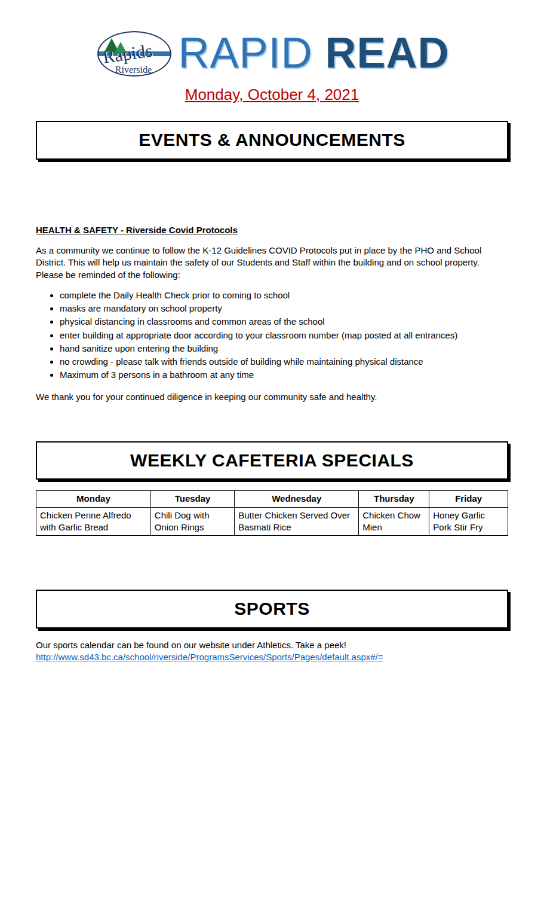Rapids
Riverside
RAPID READ
Monday, October 4, 2021
EVENTS & ANNOUNCEMENTS
HEALTH & SAFETY - Riverside Covid Protocols
As a community we continue to follow the K-12 Guidelines COVID Protocols put in place by the PHO and School District. This will help us maintain the safety of our Students and Staff within the building and on school property. Please be reminded of the following:
complete the Daily Health Check prior to coming to school
masks are mandatory on school property
physical distancing in classrooms and common areas of the school
enter building at appropriate door according to your classroom number (map posted at all entrances)
hand sanitize upon entering the building
no crowding - please talk with friends outside of building while maintaining physical distance
Maximum of 3 persons in a bathroom at any time
We thank you for your continued diligence in keeping our community safe and healthy.
WEEKLY CAFETERIA SPECIALS
| Monday | Tuesday | Wednesday | Thursday | Friday |
| --- | --- | --- | --- | --- |
| Chicken Penne Alfredo with Garlic Bread | Chili Dog with Onion Rings | Butter Chicken Served Over Basmati Rice | Chicken Chow Mien | Honey Garlic Pork Stir Fry |
SPORTS
Our sports calendar can be found on our website under Athletics. Take a peek!
http://www.sd43.bc.ca/school/riverside/ProgramsServices/Sports/Pages/default.aspx#/=